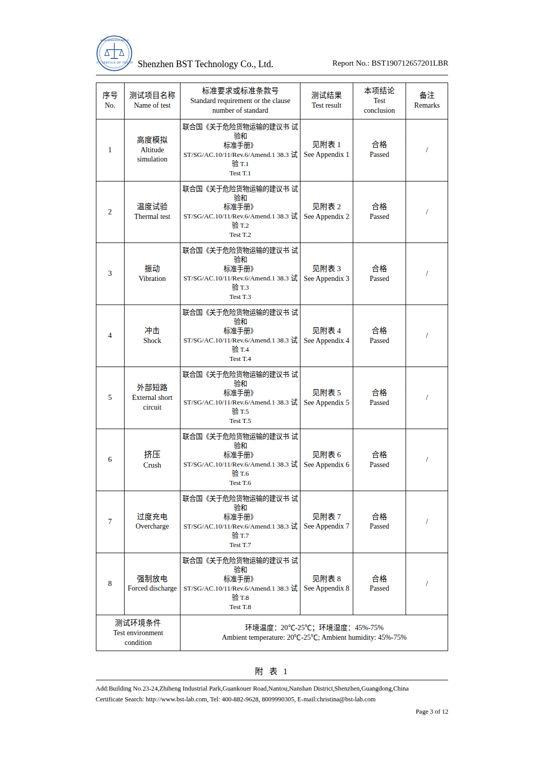BEST SERVICE OF TESTING 深圳市贝斯特检测技术有限公司
Shenzhen BST Technology Co., Ltd.
Report No.: BST190712657201LBR
| 序号 No. | 测试项目名称 Name of test | 标准要求或标准条款号 Standard requirement or the clause number of standard | 测试结果 Test result | 本项结论 Test conclusion | 备注 Remarks |
| --- | --- | --- | --- | --- | --- |
| 1 | 高度模拟 Altitude simulation | 联合国《关于危险货物运输的建议书 试验和 标准手册》 ST/SG/AC.10/11/Rev.6/Amend.1 38.3 试验 T.1 Test T.1 | 见附表 1 See Appendix 1 | 合格 Passed | / |
| 2 | 温度试验 Thermal test | 联合国《关于危险货物运输的建议书 试验和 标准手册》 ST/SG/AC.10/11/Rev.6/Amend.1 38.3 试验 T.2 Test T.2 | 见附表 2 See Appendix 2 | 合格 Passed | / |
| 3 | 振动 Vibration | 联合国《关于危险货物运输的建议书 试验和 标准手册》 ST/SG/AC.10/11/Rev.6/Amend.1 38.3 试验 T.3 Test T.3 | 见附表 3 See Appendix 3 | 合格 Passed | / |
| 4 | 冲击 Shock | 联合国《关于危险货物运输的建议书 试验和 标准手册》 ST/SG/AC.10/11/Rev.6/Amend.1 38.3 试验 T.4 Test T.4 | 见附表 4 See Appendix 4 | 合格 Passed | / |
| 5 | 外部短路 External short circuit | 联合国《关于危险货物运输的建议书 试验和 标准手册》 ST/SG/AC.10/11/Rev.6/Amend.1 38.3 试验 T.5 Test T.5 | 见附表 5 See Appendix 5 | 合格 Passed | / |
| 6 | 挤压 Crush | 联合国《关于危险货物运输的建议书 试验和 标准手册》 ST/SG/AC.10/11/Rev.6/Amend.1 38.3 试验 T.6 Test T.6 | 见附表 6 See Appendix 6 | 合格 Passed | / |
| 7 | 过度充电 Overcharge | 联合国《关于危险货物运输的建议书 试验和 标准手册》 ST/SG/AC.10/11/Rev.6/Amend.1 38.3 试验 T.7 Test T.7 | 见附表 7 See Appendix 7 | 合格 Passed | / |
| 8 | 强制放电 Forced discharge | 联合国《关于危险货物运输的建议书 试验和 标准手册》 ST/SG/AC.10/11/Rev.6/Amend.1 38.3 试验 T.8 Test T.8 | 见附表 8 See Appendix 8 | 合格 Passed | / |
| 测试环境条件 Test environment condition | 环境温度：20℃-25℃；环境湿度：45%-75% Ambient temperature: 20℃-25℃; Ambient humidity: 45%-75% |
附 表 1
Add:Building No.23-24,Zhiheng Industrial Park,Guankouer Road,Nantou,Nanshan District,Shenzhen,Guangdong,China
Certificate Search: http://www.bst-lab.com, Tel: 400-882-9628, 8009990305, E-mail:christina@bst-lab.com
Page 3 of 12